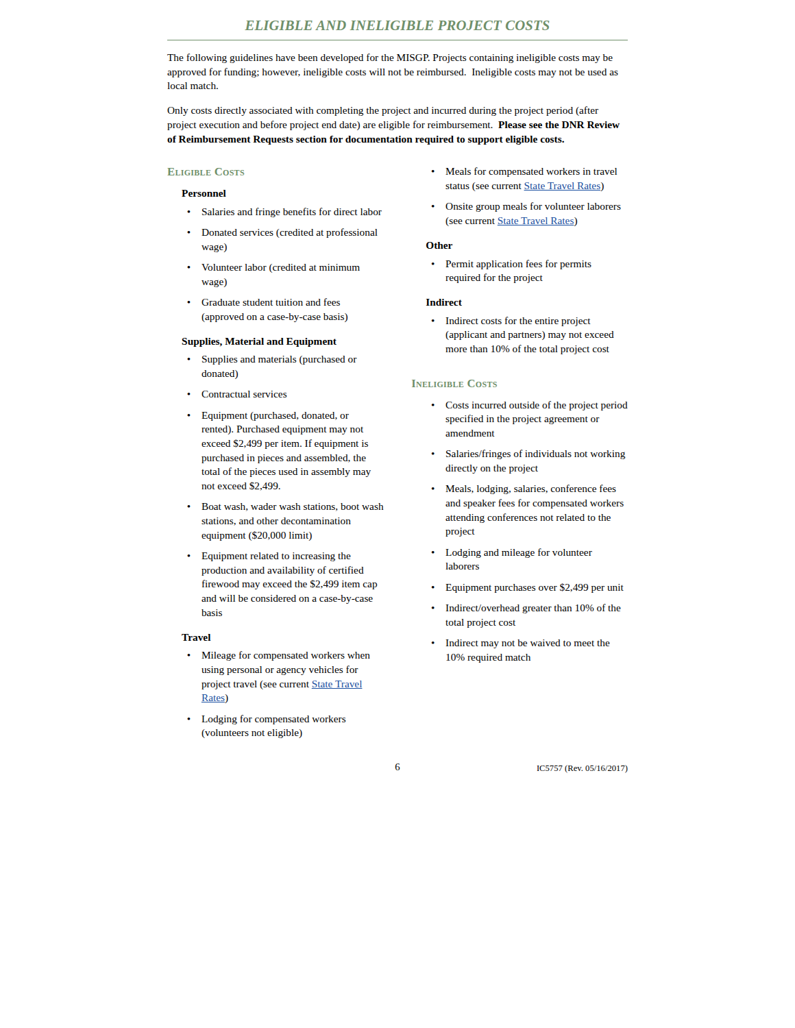ELIGIBLE AND INELIGIBLE PROJECT COSTS
The following guidelines have been developed for the MISGP. Projects containing ineligible costs may be approved for funding; however, ineligible costs will not be reimbursed. Ineligible costs may not be used as local match.
Only costs directly associated with completing the project and incurred during the project period (after project execution and before project end date) are eligible for reimbursement. Please see the DNR Review of Reimbursement Requests section for documentation required to support eligible costs.
Eligible Costs
Personnel
Salaries and fringe benefits for direct labor
Donated services (credited at professional wage)
Volunteer labor (credited at minimum wage)
Graduate student tuition and fees (approved on a case-by-case basis)
Supplies, Material and Equipment
Supplies and materials (purchased or donated)
Contractual services
Equipment (purchased, donated, or rented). Purchased equipment may not exceed $2,499 per item. If equipment is purchased in pieces and assembled, the total of the pieces used in assembly may not exceed $2,499.
Boat wash, wader wash stations, boot wash stations, and other decontamination equipment ($20,000 limit)
Equipment related to increasing the production and availability of certified firewood may exceed the $2,499 item cap and will be considered on a case-by-case basis
Travel
Mileage for compensated workers when using personal or agency vehicles for project travel (see current State Travel Rates)
Lodging for compensated workers (volunteers not eligible)
Meals for compensated workers in travel status (see current State Travel Rates)
Onsite group meals for volunteer laborers (see current State Travel Rates)
Other
Permit application fees for permits required for the project
Indirect
Indirect costs for the entire project (applicant and partners) may not exceed more than 10% of the total project cost
Ineligible Costs
Costs incurred outside of the project period specified in the project agreement or amendment
Salaries/fringes of individuals not working directly on the project
Meals, lodging, salaries, conference fees and speaker fees for compensated workers attending conferences not related to the project
Lodging and mileage for volunteer laborers
Equipment purchases over $2,499 per unit
Indirect/overhead greater than 10% of the total project cost
Indirect may not be waived to meet the 10% required match
6
IC5757 (Rev. 05/16/2017)